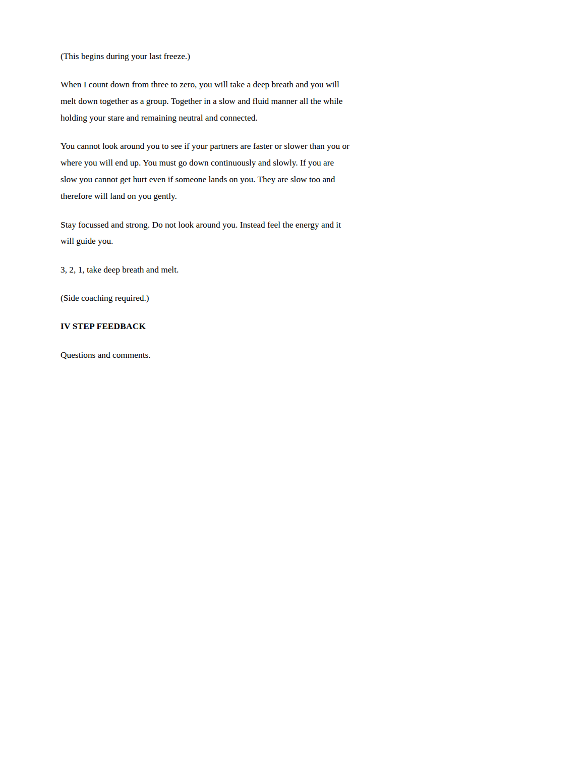(This begins during your last freeze.)
When I count down from three to zero, you will take a deep breath and you will melt down together as a group. Together in a slow and fluid manner all the while holding your stare and remaining neutral and connected.
You cannot look around you to see if your partners are faster or slower than you or where you will end up. You must go down continuously and slowly. If you are slow you cannot get hurt even if someone lands on you. They are slow too and therefore will land on you gently.
Stay focussed and strong. Do not look around you. Instead feel the energy and it will guide you.
3, 2, 1, take deep breath and melt.
(Side coaching required.)
IV STEP FEEDBACK
Questions and comments.